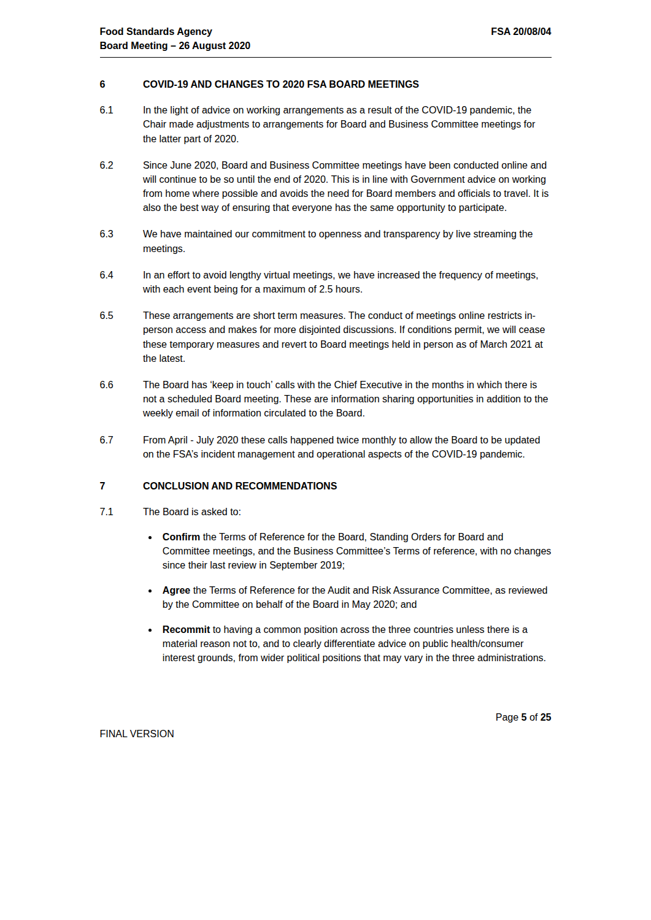Food Standards Agency
Board Meeting – 26 August 2020
FSA 20/08/04
6 COVID-19 AND CHANGES TO 2020 FSA BOARD MEETINGS
6.1
In the light of advice on working arrangements as a result of the COVID-19 pandemic, the Chair made adjustments to arrangements for Board and Business Committee meetings for the latter part of 2020.
6.2
Since June 2020, Board and Business Committee meetings have been conducted online and will continue to be so until the end of 2020. This is in line with Government advice on working from home where possible and avoids the need for Board members and officials to travel. It is also the best way of ensuring that everyone has the same opportunity to participate.
6.3
We have maintained our commitment to openness and transparency by live streaming the meetings.
6.4
In an effort to avoid lengthy virtual meetings, we have increased the frequency of meetings, with each event being for a maximum of 2.5 hours.
6.5
These arrangements are short term measures. The conduct of meetings online restricts in-person access and makes for more disjointed discussions. If conditions permit, we will cease these temporary measures and revert to Board meetings held in person as of March 2021 at the latest.
6.6
The Board has ‘keep in touch’ calls with the Chief Executive in the months in which there is not a scheduled Board meeting. These are information sharing opportunities in addition to the weekly email of information circulated to the Board.
6.7
From April - July 2020 these calls happened twice monthly to allow the Board to be updated on the FSA’s incident management and operational aspects of the COVID-19 pandemic.
7 CONCLUSION AND RECOMMENDATIONS
7.1
The Board is asked to:
Confirm the Terms of Reference for the Board, Standing Orders for Board and Committee meetings, and the Business Committee’s Terms of reference, with no changes since their last review in September 2019;
Agree the Terms of Reference for the Audit and Risk Assurance Committee, as reviewed by the Committee on behalf of the Board in May 2020; and
Recommit to having a common position across the three countries unless there is a material reason not to, and to clearly differentiate advice on public health/consumer interest grounds, from wider political positions that may vary in the three administrations.
Page 5 of 25
FINAL VERSION